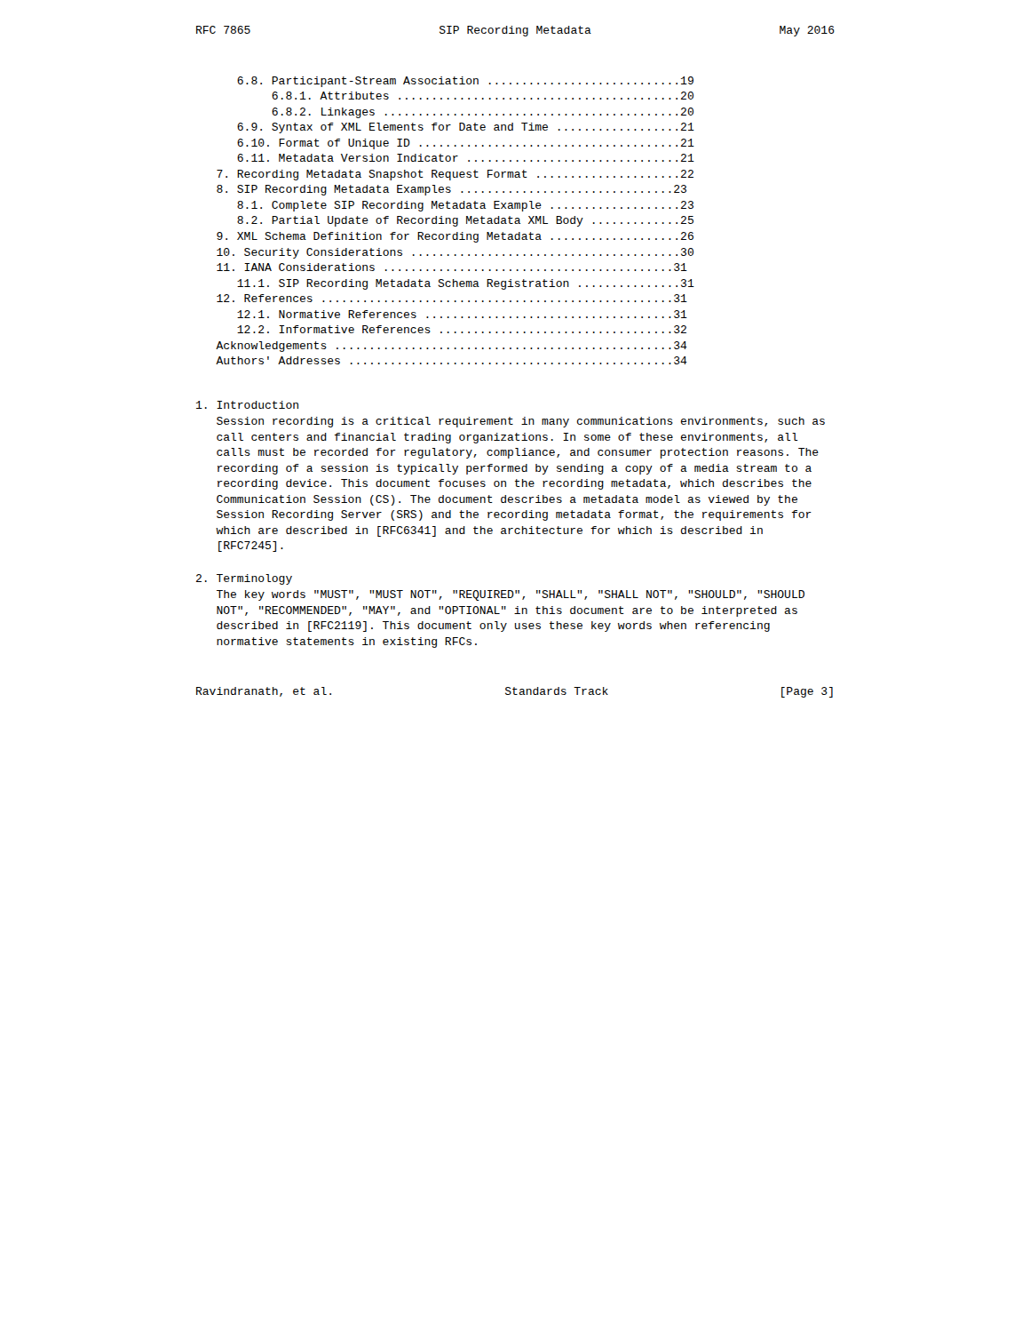RFC 7865 SIP Recording Metadata May 2016
      6.8. Participant-Stream Association ............................19
           6.8.1. Attributes .........................................20
           6.8.2. Linkages ...........................................20
      6.9. Syntax of XML Elements for Date and Time ..................21
      6.10. Format of Unique ID ......................................21
      6.11. Metadata Version Indicator ...............................21
   7. Recording Metadata Snapshot Request Format .....................22
   8. SIP Recording Metadata Examples ...............................23
      8.1. Complete SIP Recording Metadata Example ...................23
      8.2. Partial Update of Recording Metadata XML Body .............25
   9. XML Schema Definition for Recording Metadata ...................26
   10. Security Considerations .......................................30
   11. IANA Considerations ..........................................31
      11.1. SIP Recording Metadata Schema Registration ...............31
   12. References ...................................................31
      12.1. Normative References ....................................31
      12.2. Informative References ..................................32
   Acknowledgements .................................................34
   Authors' Addresses ...............................................34
1. Introduction
Session recording is a critical requirement in many communications environments, such as call centers and financial trading organizations. In some of these environments, all calls must be recorded for regulatory, compliance, and consumer protection reasons. The recording of a session is typically performed by sending a copy of a media stream to a recording device. This document focuses on the recording metadata, which describes the Communication Session (CS). The document describes a metadata model as viewed by the Session Recording Server (SRS) and the recording metadata format, the requirements for which are described in [RFC6341] and the architecture for which is described in [RFC7245].
2. Terminology
The key words "MUST", "MUST NOT", "REQUIRED", "SHALL", "SHALL NOT", "SHOULD", "SHOULD NOT", "RECOMMENDED", "MAY", and "OPTIONAL" in this document are to be interpreted as described in [RFC2119]. This document only uses these key words when referencing normative statements in existing RFCs.
Ravindranath, et al. Standards Track [Page 3]